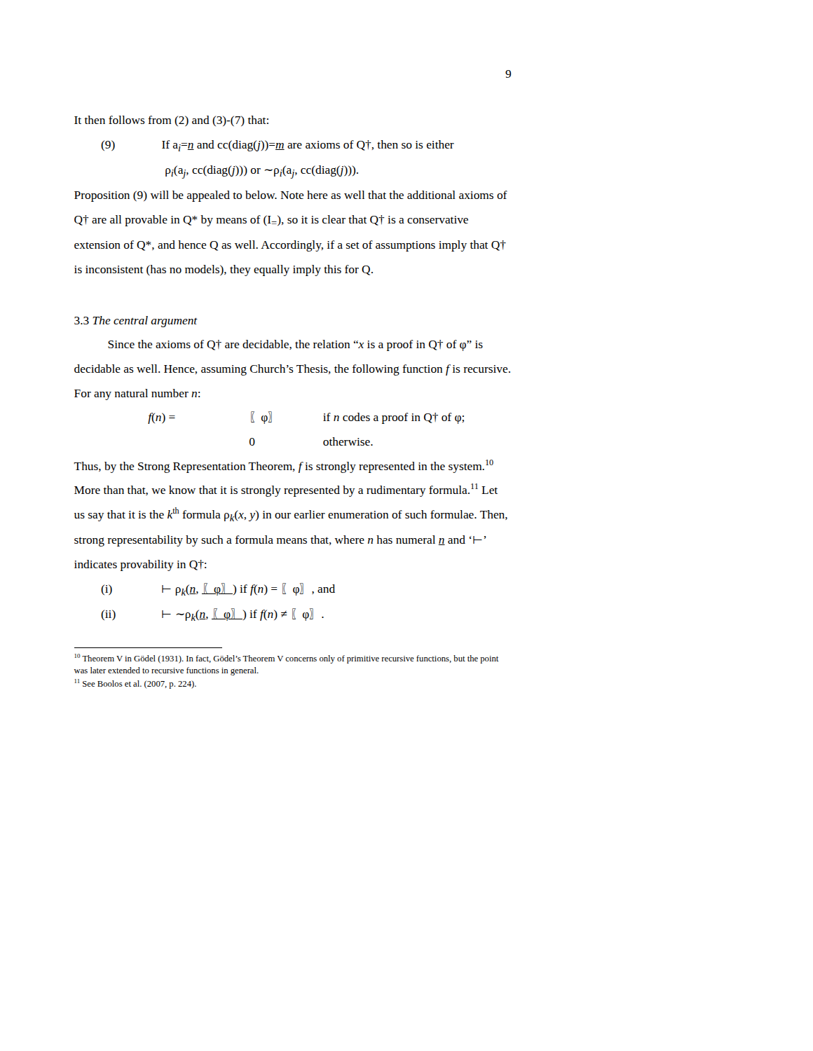9
It then follows from (2) and (3)-(7) that:
(9) If ai=n and cc(diag(j))=m are axioms of Q†, then so is either
ρi(aj, cc(diag(j))) or ∼ρi(aj, cc(diag(j))).
Proposition (9) will be appealed to below. Note here as well that the additional axioms of Q† are all provable in Q* by means of (I=), so it is clear that Q† is a conservative extension of Q*, and hence Q as well. Accordingly, if a set of assumptions imply that Q† is inconsistent (has no models), they equally imply this for Q.
3.3 The central argument
Since the axioms of Q† are decidable, the relation “x is a proof in Q† of φ” is decidable as well. Hence, assuming Church’s Thesis, the following function f is recursive. For any natural number n:
f(n) =〖φ〗if n codes a proof in Q† of φ; 0 otherwise.
Thus, by the Strong Representation Theorem, f is strongly represented in the system.10 More than that, we know that it is strongly represented by a rudimentary formula.11 Let us say that it is the kth formula ρk(x, y) in our earlier enumeration of such formulae. Then, strong representability by such a formula means that, where n has numeral n and ‘⊢’ indicates provability in Q†:
(i)⊢ ρk(n, 〖φ〗) if f(n) = 〖φ〗, and
(ii)⊢ ∼ρk(n, 〖φ〗) if f(n) ≠ 〖φ〗.
10 Theorem V in Gödel (1931). In fact, Gödel’s Theorem V concerns only of primitive recursive functions, but the point was later extended to recursive functions in general.
11 See Boolos et al. (2007, p. 224).